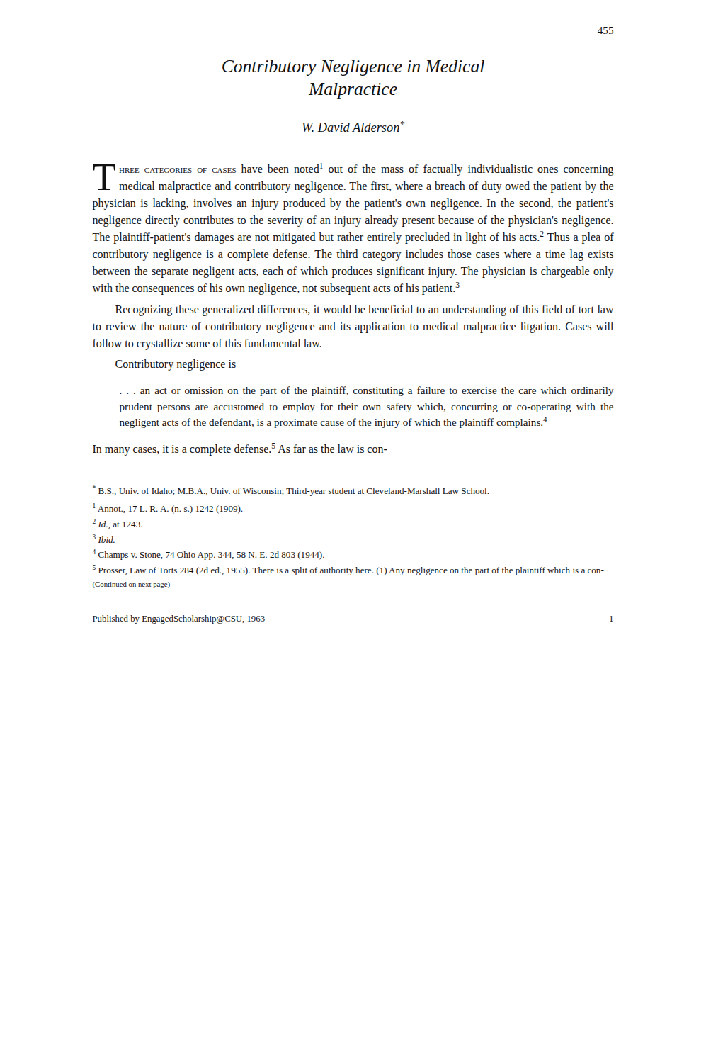455
Contributory Negligence in Medical
Malpractice
W. David Alderson*
Three categories of cases have been noted1 out of the mass of factually individualistic ones concerning medical malpractice and contributory negligence. The first, where a breach of duty owed the patient by the physician is lacking, involves an injury produced by the patient's own negligence. In the second, the patient's negligence directly contributes to the severity of an injury already present because of the physician's negligence. The plaintiff-patient's damages are not mitigated but rather entirely precluded in light of his acts.2 Thus a plea of contributory negligence is a complete defense. The third category includes those cases where a time lag exists between the separate negligent acts, each of which produces significant injury. The physician is chargeable only with the consequences of his own negligence, not subsequent acts of his patient.3
Recognizing these generalized differences, it would be beneficial to an understanding of this field of tort law to review the nature of contributory negligence and its application to medical malpractice litgation. Cases will follow to crystallize some of this fundamental law.
Contributory negligence is
. . . an act or omission on the part of the plaintiff, constituting a failure to exercise the care which ordinarily prudent persons are accustomed to employ for their own safety which, concurring or co-operating with the negligent acts of the defendant, is a proximate cause of the injury of which the plaintiff complains.4
In many cases, it is a complete defense.5 As far as the law is con-
* B.S., Univ. of Idaho; M.B.A., Univ. of Wisconsin; Third-year student at Cleveland-Marshall Law School.
1 Annot., 17 L. R. A. (n. s.) 1242 (1909).
2 Id., at 1243.
3 Ibid.
4 Champs v. Stone, 74 Ohio App. 344, 58 N. E. 2d 803 (1944).
5 Prosser, Law of Torts 284 (2d ed., 1955). There is a split of authority here. (1) Any negligence on the part of the plaintiff which is a con-
(Continued on next page)
Published by EngagedScholarship@CSU, 1963 1